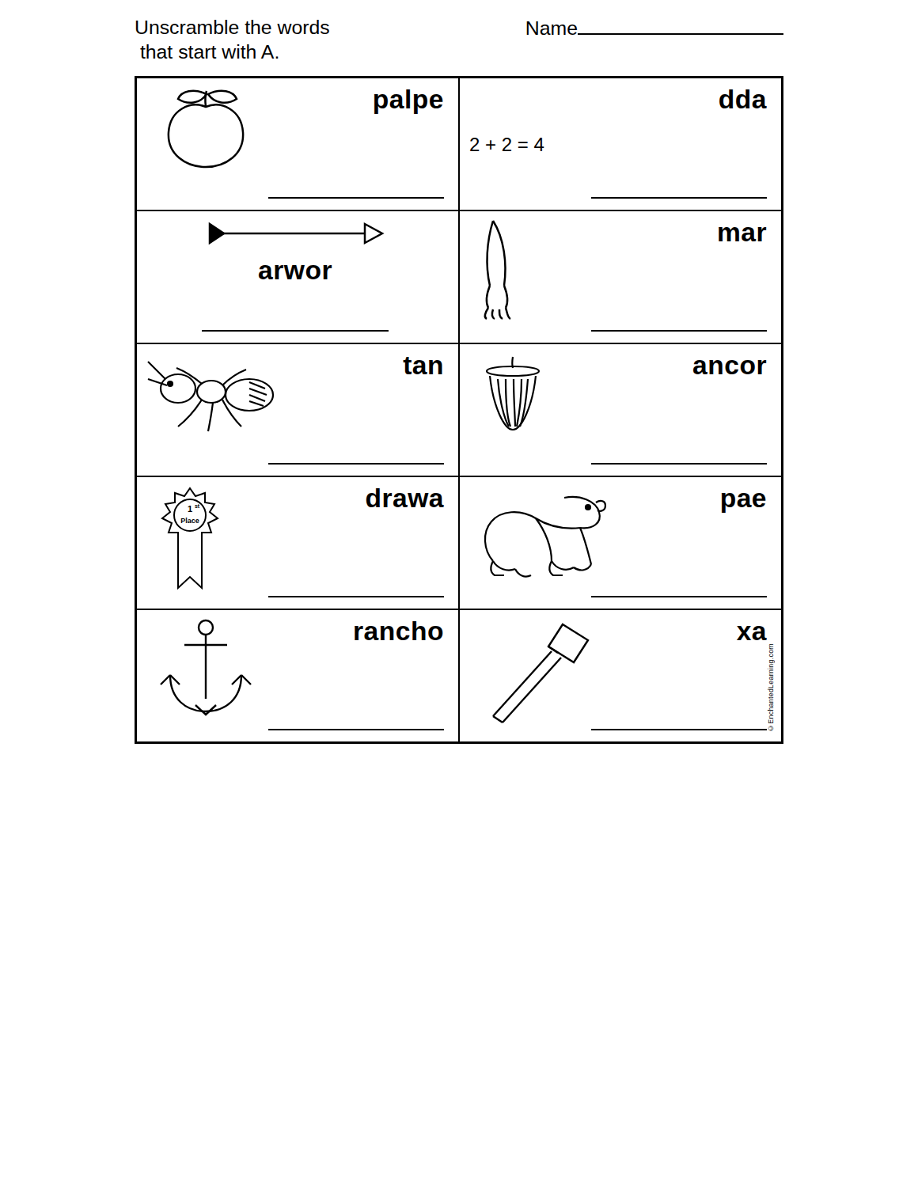Unscramble the words
that start with A.
Name
| palpe | 2 + 2 = 4 dda |
| arwor | mar |
| tan | ancor |
| 1 st Place drawa | pae |
| rancho | xa ©EnchantedLearning.com |